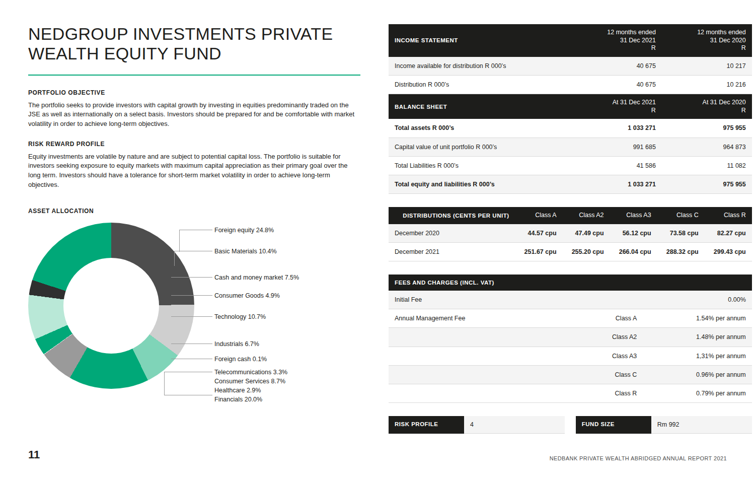Nedgroup Investments Private
Wealth Equity Fund
Portfolio Objective
The portfolio seeks to provide investors with capital growth by investing in equities predominantly traded on the JSE as well as internationally on a select basis. Investors should be prepared for and be comfortable with market volatility in order to achieve long-term objectives.
Risk Reward Profile
Equity investments are volatile by nature and are subject to potential capital loss. The portfolio is suitable for investors seeking exposure to equity markets with maximum capital appreciation as their primary goal over the long term. Investors should have a tolerance for short-term market volatility in order to achieve long-term objectives.
Asset Allocation
Foreign equity 24.8%
Basic Materials 10.4%
Cash and money market 7.5%
Consumer Goods 4.9%
Technology 10.7%
Industrials 6.7%
Foreign cash 0.1%
Telecommunications 3.3%
Consumer Services 8.7%
Healthcare 2.9%
Financials 20.0%
| Income Statement | 12 months ended 31 Dec 2021 R | 12 months ended 31 Dec 2020 R |
| --- | --- | --- |
| Income available for distribution R 000’s | 40 675 | 10 217 |
| Distribution R 000’s | 40 675 | 10 216 |
| Balance Sheet | At 31 Dec 2021 R | At 31 Dec 2020 R |
| Total assets R 000’s | 1 033 271 | 975 955 |
| Capital value of unit portfolio R 000’s | 991 685 | 964 873 |
| Total Liabilities R 000’s | 41 586 | 11 082 |
| Total equity and liabilities R 000’s | 1 033 271 | 975 955 |
| Distributions (cents per unit) | Class A | Class A2 | Class A3 | Class C | Class R |
| --- | --- | --- | --- | --- | --- |
| December 2020 | 44.57 cpu | 47.49 cpu | 56.12 cpu | 73.58 cpu | 82.27 cpu |
| December 2021 | 251.67 cpu | 255.20 cpu | 266.04 cpu | 288.32 cpu | 299.43 cpu |
| Fees and Charges (Incl. VAT) |
| --- |
| Initial Fee | | 0.00% |
| Annual Management Fee | Class A | 1.54% per annum |
| | Class A2 | 1.48% per annum |
| | Class A3 | 1,31% per annum |
| | Class C | 0.96% per annum |
| | Class R | 0.79% per annum |
Risk Profile
4
Fund Size
Rm 992
11
Nedbank Private Wealth Abridged Annual Report 2021